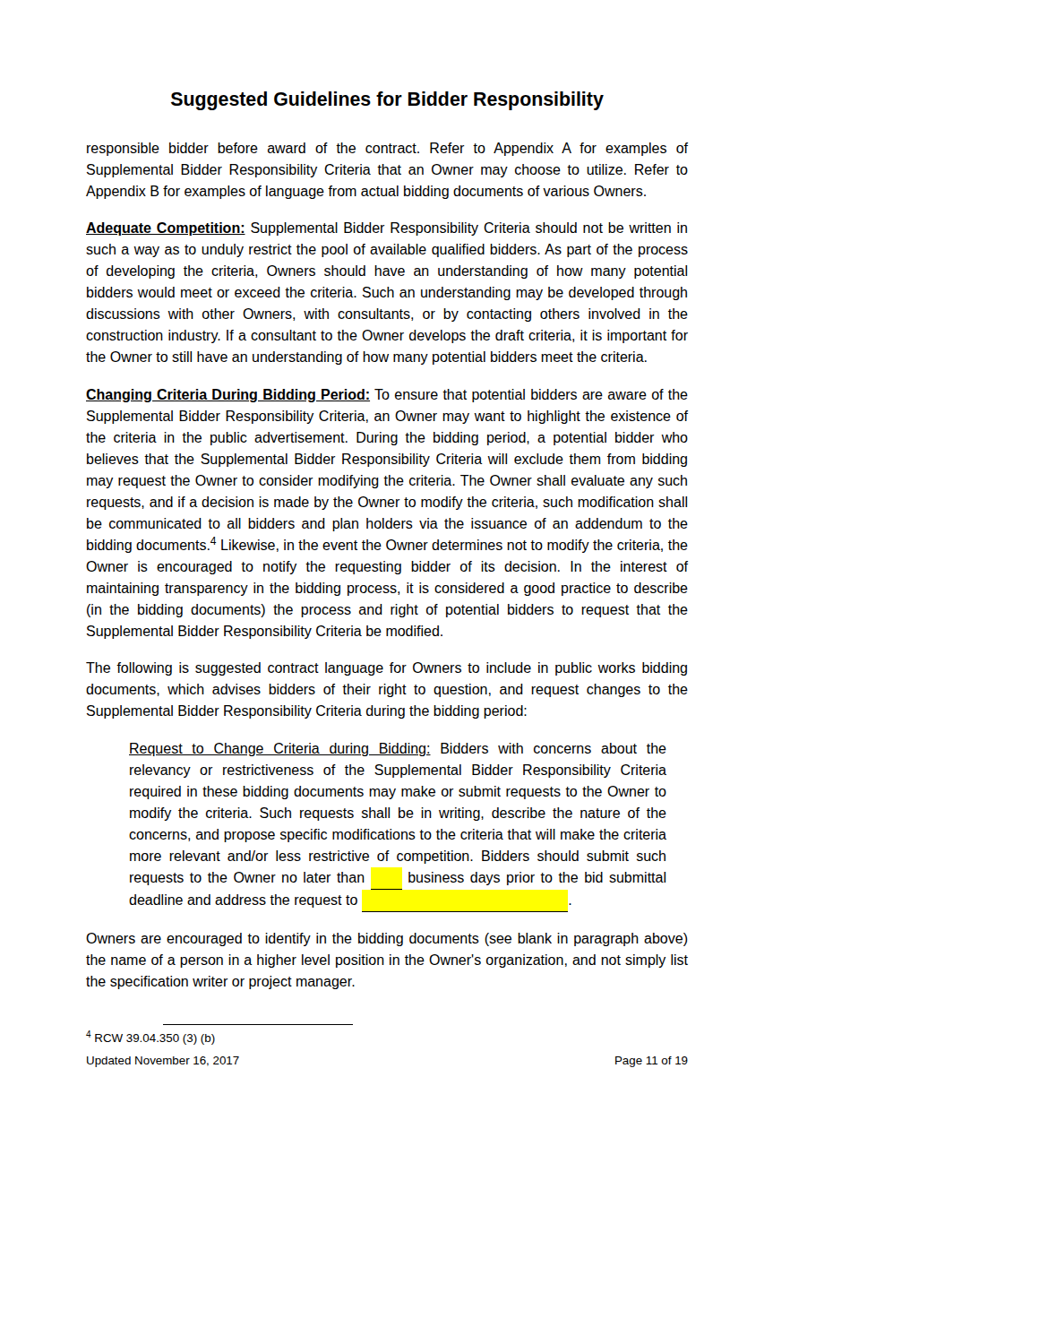Suggested Guidelines for Bidder Responsibility
responsible bidder before award of the contract. Refer to Appendix A for examples of Supplemental Bidder Responsibility Criteria that an Owner may choose to utilize. Refer to Appendix B for examples of language from actual bidding documents of various Owners.
Adequate Competition: Supplemental Bidder Responsibility Criteria should not be written in such a way as to unduly restrict the pool of available qualified bidders. As part of the process of developing the criteria, Owners should have an understanding of how many potential bidders would meet or exceed the criteria. Such an understanding may be developed through discussions with other Owners, with consultants, or by contacting others involved in the construction industry. If a consultant to the Owner develops the draft criteria, it is important for the Owner to still have an understanding of how many potential bidders meet the criteria.
Changing Criteria During Bidding Period: To ensure that potential bidders are aware of the Supplemental Bidder Responsibility Criteria, an Owner may want to highlight the existence of the criteria in the public advertisement. During the bidding period, a potential bidder who believes that the Supplemental Bidder Responsibility Criteria will exclude them from bidding may request the Owner to consider modifying the criteria. The Owner shall evaluate any such requests, and if a decision is made by the Owner to modify the criteria, such modification shall be communicated to all bidders and plan holders via the issuance of an addendum to the bidding documents.4 Likewise, in the event the Owner determines not to modify the criteria, the Owner is encouraged to notify the requesting bidder of its decision. In the interest of maintaining transparency in the bidding process, it is considered a good practice to describe (in the bidding documents) the process and right of potential bidders to request that the Supplemental Bidder Responsibility Criteria be modified.
The following is suggested contract language for Owners to include in public works bidding documents, which advises bidders of their right to question, and request changes to the Supplemental Bidder Responsibility Criteria during the bidding period:
Request to Change Criteria during Bidding: Bidders with concerns about the relevancy or restrictiveness of the Supplemental Bidder Responsibility Criteria required in these bidding documents may make or submit requests to the Owner to modify the criteria. Such requests shall be in writing, describe the nature of the concerns, and propose specific modifications to the criteria that will make the criteria more relevant and/or less restrictive of competition. Bidders should submit such requests to the Owner no later than business days prior to the bid submittal deadline and address the request to .
Owners are encouraged to identify in the bidding documents (see blank in paragraph above) the name of a person in a higher level position in the Owner's organization, and not simply list the specification writer or project manager.
4 RCW 39.04.350 (3) (b)
Updated November 16, 2017 Page 11 of 19